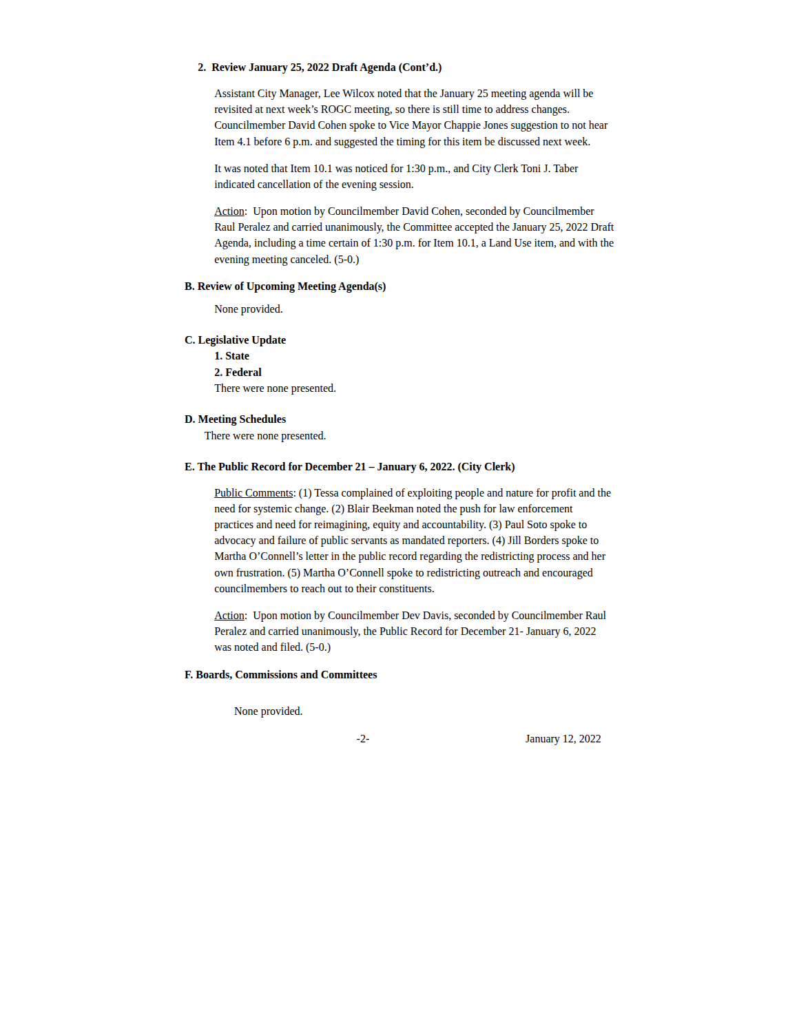2. Review January 25, 2022 Draft Agenda (Cont’d.)
Assistant City Manager, Lee Wilcox noted that the January 25 meeting agenda will be revisited at next week’s ROGC meeting, so there is still time to address changes. Councilmember David Cohen spoke to Vice Mayor Chappie Jones suggestion to not hear Item 4.1 before 6 p.m. and suggested the timing for this item be discussed next week.
It was noted that Item 10.1 was noticed for 1:30 p.m., and City Clerk Toni J. Taber indicated cancellation of the evening session.
Action: Upon motion by Councilmember David Cohen, seconded by Councilmember Raul Peralez and carried unanimously, the Committee accepted the January 25, 2022 Draft Agenda, including a time certain of 1:30 p.m. for Item 10.1, a Land Use item, and with the evening meeting canceled. (5-0.)
B. Review of Upcoming Meeting Agenda(s)
None provided.
C. Legislative Update
1. State
2. Federal
There were none presented.
D. Meeting Schedules
There were none presented.
E. The Public Record for December 21 – January 6, 2022. (City Clerk)
Public Comments: (1) Tessa complained of exploiting people and nature for profit and the need for systemic change. (2) Blair Beekman noted the push for law enforcement practices and need for reimagining, equity and accountability. (3) Paul Soto spoke to advocacy and failure of public servants as mandated reporters. (4) Jill Borders spoke to Martha O’Connell’s letter in the public record regarding the redistricting process and her own frustration. (5) Martha O’Connell spoke to redistricting outreach and encouraged councilmembers to reach out to their constituents.
Action: Upon motion by Councilmember Dev Davis, seconded by Councilmember Raul Peralez and carried unanimously, the Public Record for December 21- January 6, 2022 was noted and filed. (5-0.)
F. Boards, Commissions and Committees
None provided.
-2- January 12, 2022